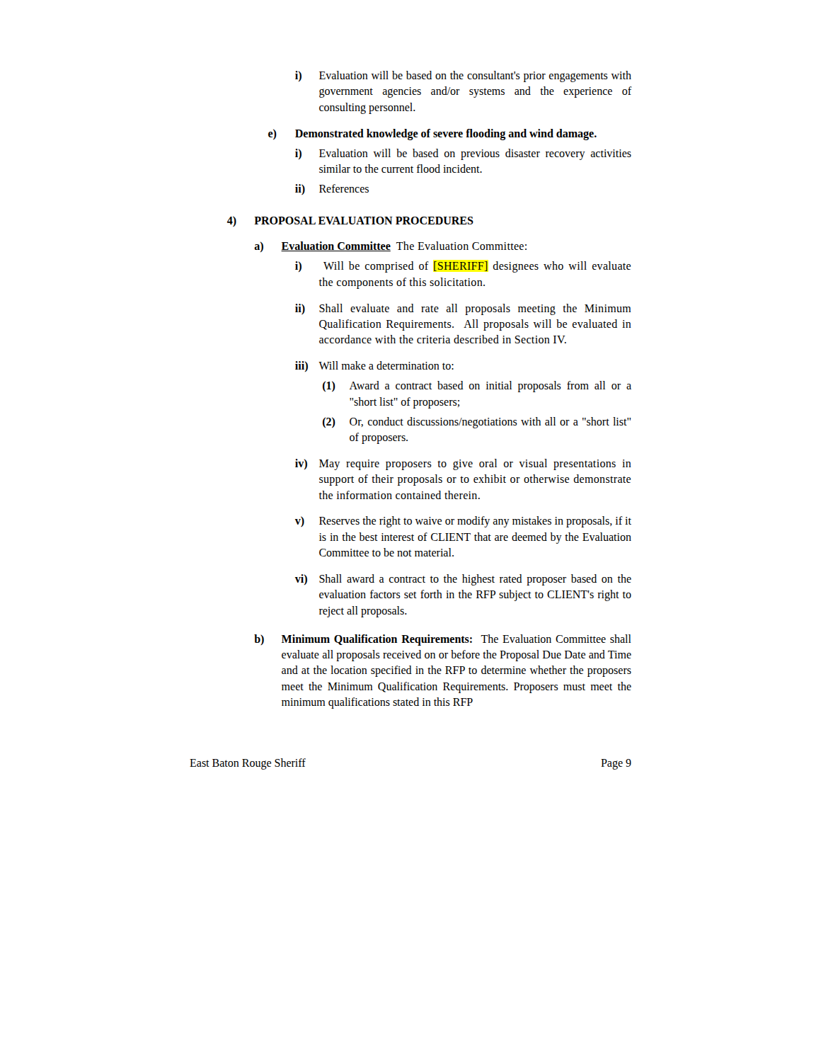i)
Evaluation will be based on the consultant's prior engagements with government agencies and/or systems and the experience of consulting personnel.
e)
Demonstrated knowledge of severe flooding and wind damage.
i)
Evaluation will be based on previous disaster recovery activities similar to the current flood incident.
ii)
References
4)
PROPOSAL EVALUATION PROCEDURES
a)
Evaluation Committee The Evaluation Committee:
i)
Will be comprised of [SHERIFF] designees who will evaluate the components of this solicitation.
ii)
Shall evaluate and rate all proposals meeting the Minimum Qualification Requirements. All proposals will be evaluated in accordance with the criteria described in Section IV.
iii)
Will make a determination to:
(1)
Award a contract based on initial proposals from all or a "short list" of proposers;
(2)
Or, conduct discussions/negotiations with all or a "short list" of proposers.
iv)
May require proposers to give oral or visual presentations in support of their proposals or to exhibit or otherwise demonstrate the information contained therein.
v)
Reserves the right to waive or modify any mistakes in proposals, if it is in the best interest of CLIENT that are deemed by the Evaluation Committee to be not material.
vi)
Shall award a contract to the highest rated proposer based on the evaluation factors set forth in the RFP subject to CLIENT's right to reject all proposals.
b)
Minimum Qualification Requirements: The Evaluation Committee shall evaluate all proposals received on or before the Proposal Due Date and Time and at the location specified in the RFP to determine whether the proposers meet the Minimum Qualification Requirements. Proposers must meet the minimum qualifications stated in this RFP
East Baton Rouge Sheriff
Page 9